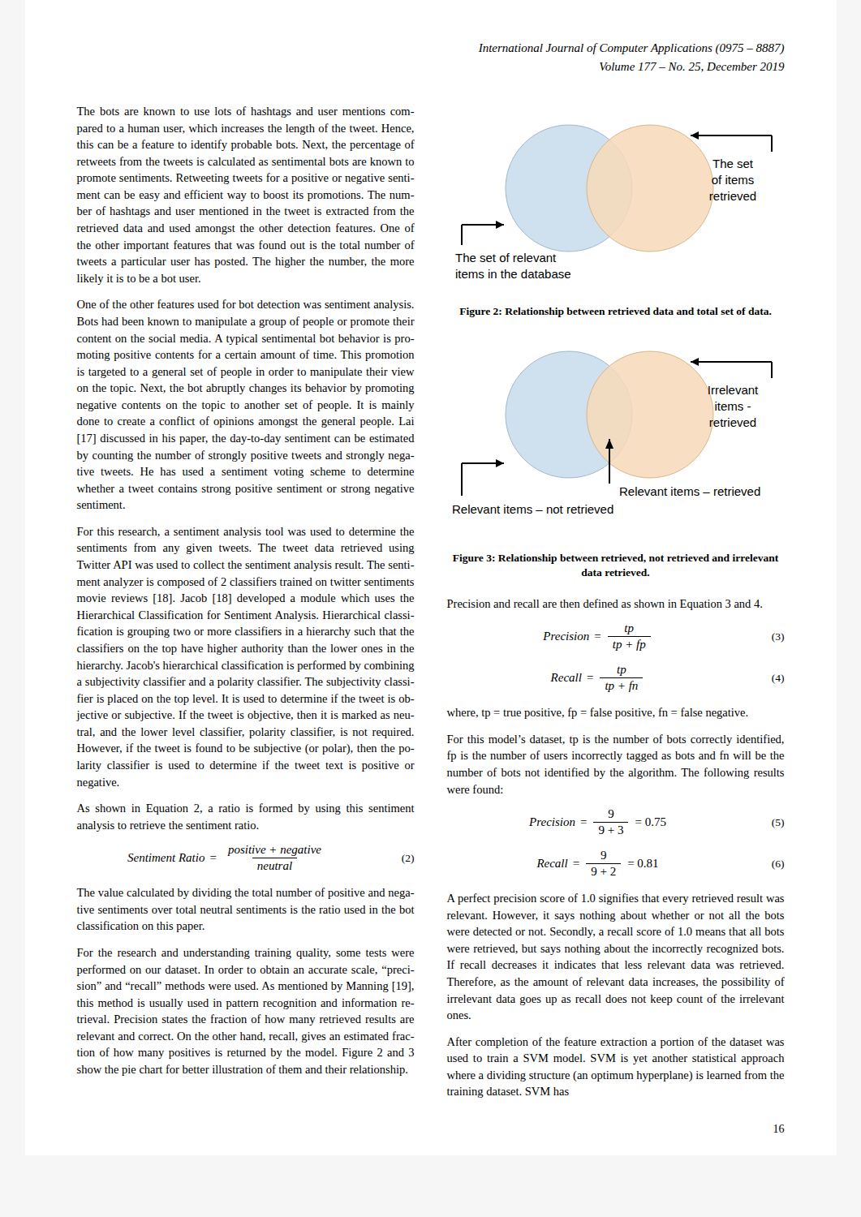International Journal of Computer Applications (0975 – 8887)
Volume 177 – No. 25, December 2019
The bots are known to use lots of hashtags and user mentions compared to a human user, which increases the length of the tweet. Hence, this can be a feature to identify probable bots. Next, the percentage of retweets from the tweets is calculated as sentimental bots are known to promote sentiments. Retweeting tweets for a positive or negative sentiment can be easy and efficient way to boost its promotions. The number of hashtags and user mentioned in the tweet is extracted from the retrieved data and used amongst the other detection features. One of the other important features that was found out is the total number of tweets a particular user has posted. The higher the number, the more likely it is to be a bot user.
One of the other features used for bot detection was sentiment analysis. Bots had been known to manipulate a group of people or promote their content on the social media. A typical sentimental bot behavior is promoting positive contents for a certain amount of time. This promotion is targeted to a general set of people in order to manipulate their view on the topic. Next, the bot abruptly changes its behavior by promoting negative contents on the topic to another set of people. It is mainly done to create a conflict of opinions amongst the general people. Lai [17] discussed in his paper, the day-to-day sentiment can be estimated by counting the number of strongly positive tweets and strongly negative tweets. He has used a sentiment voting scheme to determine whether a tweet contains strong positive sentiment or strong negative sentiment.
For this research, a sentiment analysis tool was used to determine the sentiments from any given tweets. The tweet data retrieved using Twitter API was used to collect the sentiment analysis result. The sentiment analyzer is composed of 2 classifiers trained on twitter sentiments movie reviews [18]. Jacob [18] developed a module which uses the Hierarchical Classification for Sentiment Analysis. Hierarchical classification is grouping two or more classifiers in a hierarchy such that the classifiers on the top have higher authority than the lower ones in the hierarchy. Jacob's hierarchical classification is performed by combining a subjectivity classifier and a polarity classifier. The subjectivity classifier is placed on the top level. It is used to determine if the tweet is objective or subjective. If the tweet is objective, then it is marked as neutral, and the lower level classifier, polarity classifier, is not required. However, if the tweet is found to be subjective (or polar), then the polarity classifier is used to determine if the tweet text is positive or negative.
As shown in Equation 2, a ratio is formed by using this sentiment analysis to retrieve the sentiment ratio.
Sentiment Ratio = positive + negative neutral
(2)
The value calculated by dividing the total number of positive and negative sentiments over total neutral sentiments is the ratio used in the bot classification on this paper.
For the research and understanding training quality, some tests were performed on our dataset. In order to obtain an accurate scale, “precision” and “recall” methods were used. As mentioned by Manning [19], this method is usually used in pattern recognition and information retrieval. Precision states the fraction of how many retrieved results are relevant and correct. On the other hand, recall, gives an estimated fraction of how many positives is returned by the model. Figure 2 and 3 show the pie chart for better illustration of them and their relationship.
The set of items retrieved The set of relevant items in the database
Figure 2: Relationship between retrieved data and total set of data.
Irrelevant items - retrieved Relevant items – retrieved Relevant items – not retrieved
Figure 3: Relationship between retrieved, not retrieved and irrelevant data retrieved.
Precision and recall are then defined as shown in Equation 3 and 4.
Precision = tp tp + fp
(3)
Recall = tp tp + fn
(4)
where, tp = true positive, fp = false positive, fn = false negative.
For this model’s dataset, tp is the number of bots correctly identified, fp is the number of users incorrectly tagged as bots and fn will be the number of bots not identified by the algorithm. The following results were found:
Precision = 9 9 + 3 = 0.75
(5)
Recall = 9 9 + 2 = 0.81
(6)
A perfect precision score of 1.0 signifies that every retrieved result was relevant. However, it says nothing about whether or not all the bots were detected or not. Secondly, a recall score of 1.0 means that all bots were retrieved, but says nothing about the incorrectly recognized bots. If recall decreases it indicates that less relevant data was retrieved. Therefore, as the amount of relevant data increases, the possibility of irrelevant data goes up as recall does not keep count of the irrelevant ones.
After completion of the feature extraction a portion of the dataset was used to train a SVM model. SVM is yet another statistical approach where a dividing structure (an optimum hyperplane) is learned from the training dataset. SVM has
16